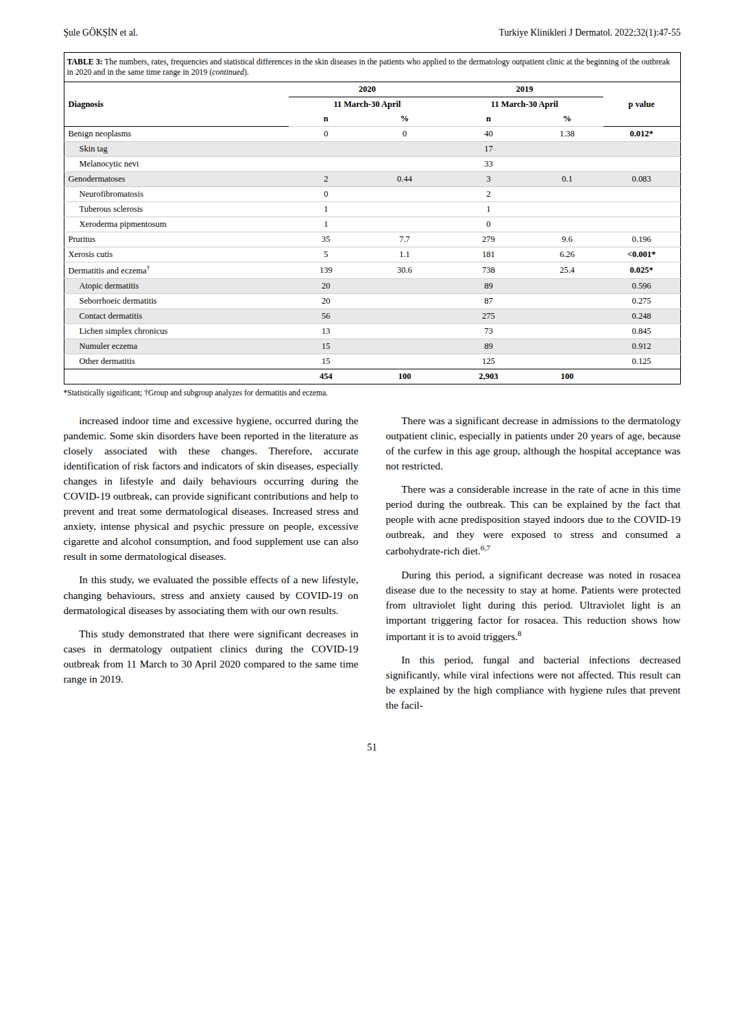Şule GÖKŞİN et al.
Turkiye Klinikleri J Dermatol. 2022;32(1):47-55
TABLE 3: The numbers, rates, frequencies and statistical differences in the skin diseases in the patients who applied to the dermatology outpatient clinic at the beginning of the outbreak in 2020 and in the same time range in 2019 ( continued ).
| Diagnosis | 2020 | 2019 | p value |
| --- | --- | --- | --- |
| 11 March-30 April | 11 March-30 April |
| n | % | n | % |
| Benign neoplasms | 0 | 0 | 40 | 1.38 | 0.012* |
| Skin tag | | | 17 | | |
| Melanocytic nevi | | | 33 | | |
| Genodermatoses | 2 | 0.44 | 3 | 0.1 | 0.083 |
| Neurofibromatosis | 0 | | 2 | | |
| Tuberous sclerosis | 1 | | 1 | | |
| Xeroderma pipmentosum | 1 | | 0 | | |
| Pruritus | 35 | 7.7 | 279 | 9.6 | 0.196 |
| Xerosis cutis | 5 | 1.1 | 181 | 6.26 | <0.001* |
| Dermatitis and eczema † | 139 | 30.6 | 738 | 25.4 | 0.025* |
| Atopic dermatitis | 20 | | 89 | | 0.596 |
| Seborrhoeic dermatitis | 20 | | 87 | | 0.275 |
| Contact dermatitis | 56 | | 275 | | 0.248 |
| Lichen simplex chronicus | 13 | | 73 | | 0.845 |
| Numuler eczema | 15 | | 89 | | 0.912 |
| Other dermatitis | 15 | | 125 | | 0.125 |
| | 454 | 100 | 2,903 | 100 | |
*Statistically significant; †Group and subgroup analyzes for dermatitis and eczema.
increased indoor time and excessive hygiene, occurred during the pandemic. Some skin disorders have been reported in the literature as closely associated with these changes. Therefore, accurate identification of risk factors and indicators of skin diseases, especially changes in lifestyle and daily behaviours occurring during the COVID-19 outbreak, can provide significant contributions and help to prevent and treat some dermatological diseases. Increased stress and anxiety, intense physical and psychic pressure on people, excessive cigarette and alcohol consumption, and food supplement use can also result in some dermatological diseases.
In this study, we evaluated the possible effects of a new lifestyle, changing behaviours, stress and anxiety caused by COVID-19 on dermatological diseases by associating them with our own results.
This study demonstrated that there were significant decreases in cases in dermatology outpatient clinics during the COVID-19 outbreak from 11 March to 30 April 2020 compared to the same time range in 2019.
There was a significant decrease in admissions to the dermatology outpatient clinic, especially in patients under 20 years of age, because of the curfew in this age group, although the hospital acceptance was not restricted.
There was a considerable increase in the rate of acne in this time period during the outbreak. This can be explained by the fact that people with acne predisposition stayed indoors due to the COVID-19 outbreak, and they were exposed to stress and consumed a carbohydrate-rich diet.6,7
During this period, a significant decrease was noted in rosacea disease due to the necessity to stay at home. Patients were protected from ultraviolet light during this period. Ultraviolet light is an important triggering factor for rosacea. This reduction shows how important it is to avoid triggers.8
In this period, fungal and bacterial infections decreased significantly, while viral infections were not affected. This result can be explained by the high compliance with hygiene rules that prevent the facil-
51